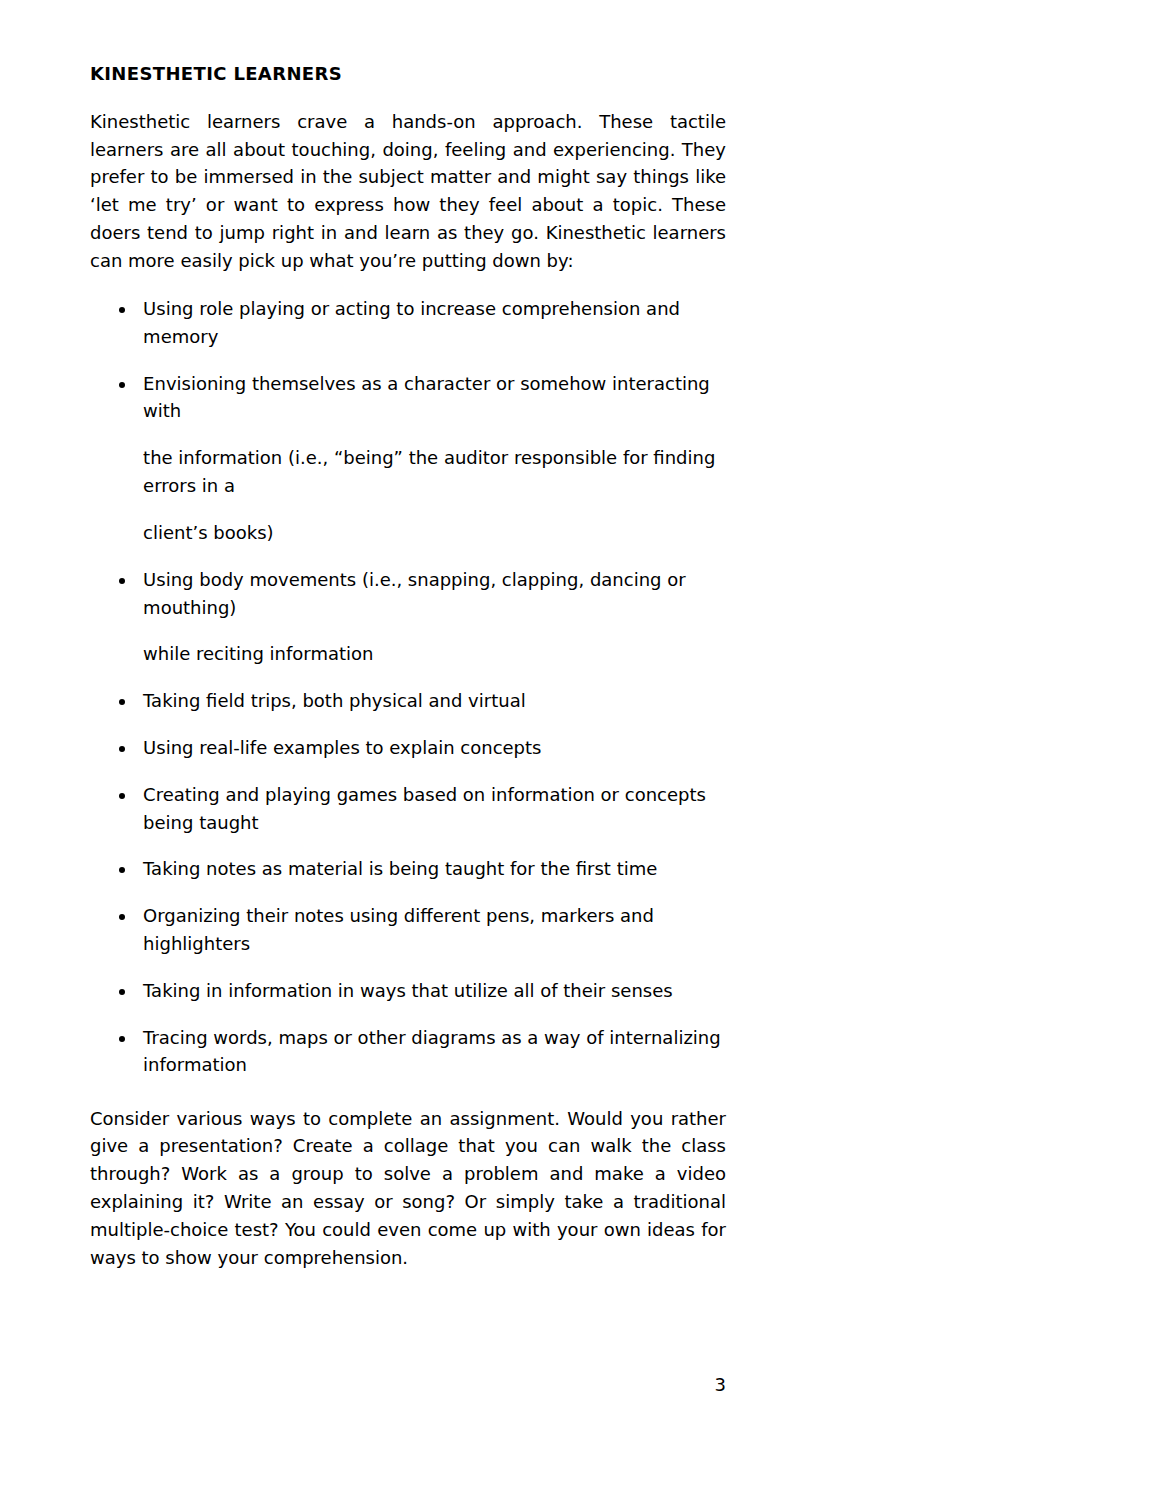KINESTHETIC LEARNERS
Kinesthetic learners crave a hands-on approach. These tactile learners are all about touching, doing, feeling and experiencing. They prefer to be immersed in the subject matter and might say things like ‘let me try’ or want to express how they feel about a topic. These doers tend to jump right in and learn as they go. Kinesthetic learners can more easily pick up what you’re putting down by:
Using role playing or acting to increase comprehension and memory
Envisioning themselves as a character or somehow interacting with
the information (i.e., “being” the auditor responsible for finding errors in a
client’s books)
Using body movements (i.e., snapping, clapping, dancing or mouthing)
while reciting information
Taking field trips, both physical and virtual
Using real-life examples to explain concepts
Creating and playing games based on information or concepts being taught
Taking notes as material is being taught for the first time
Organizing their notes using different pens, markers and highlighters
Taking in information in ways that utilize all of their senses
Tracing words, maps or other diagrams as a way of internalizing information
Consider various ways to complete an assignment. Would you rather give a presentation? Create a collage that you can walk the class through? Work as a group to solve a problem and make a video explaining it? Write an essay or song? Or simply take a traditional multiple-choice test? You could even come up with your own ideas for ways to show your comprehension.
3